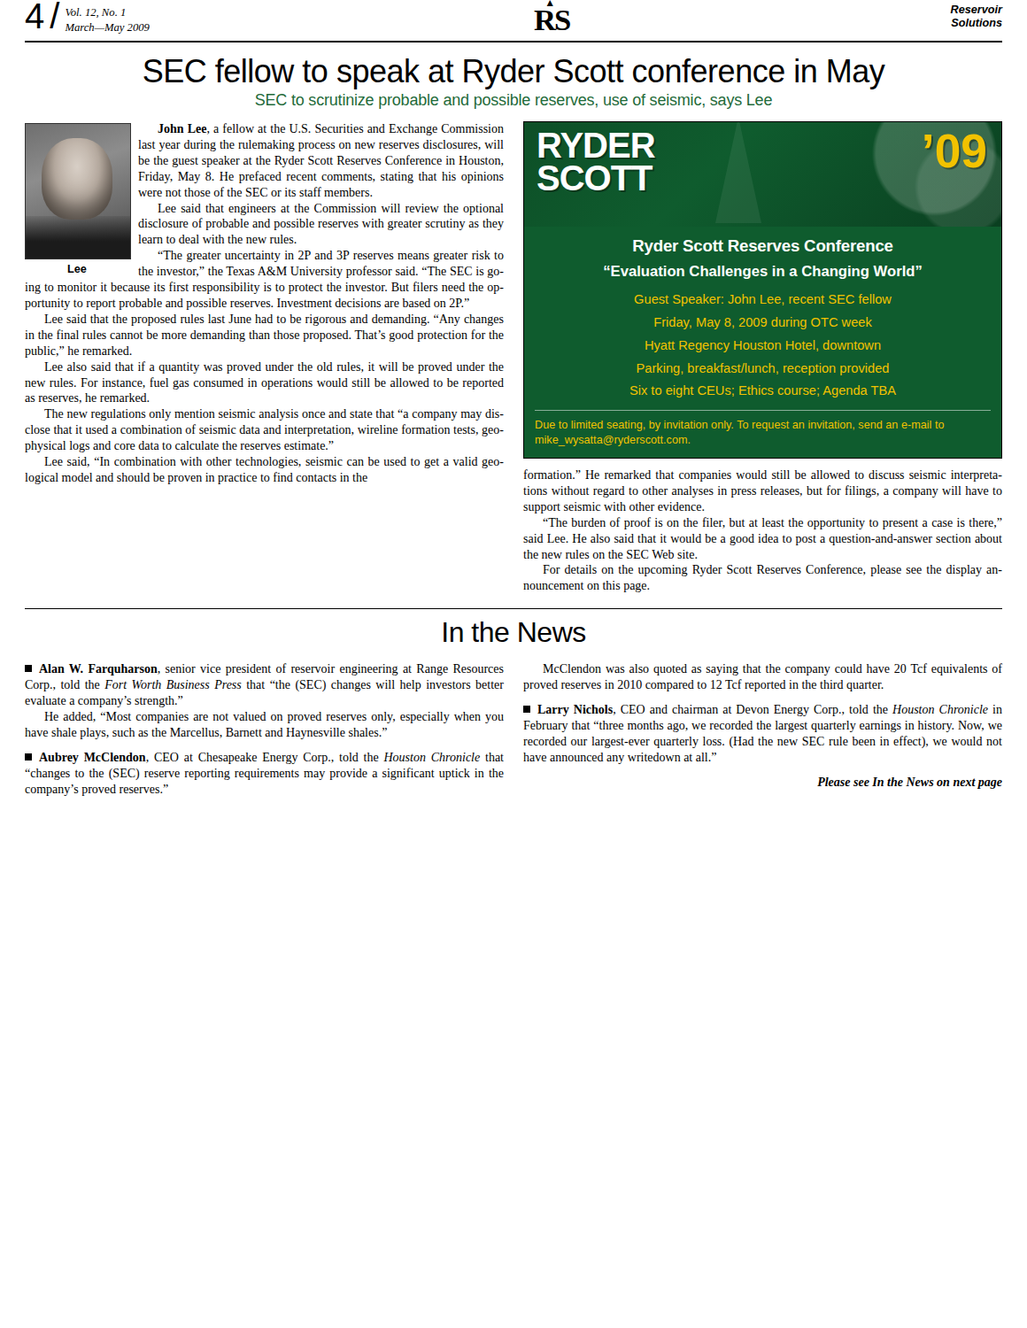4/ Vol. 12, No. 1
March—May 2009
▲RS
Reservoir
Solutions
SEC fellow to speak at Ryder Scott conference in May
SEC to scrutinize probable and possible reserves, use of seismic, says Lee
Lee
John Lee, a fellow at the U.S. Securities and Exchange Commission last year during the rulemaking process on new reserves disclosures, will be the guest speaker at the Ryder Scott Reserves Conference in Houston, Friday, May 8. He prefaced recent comments, stating that his opinions were not those of the SEC or its staff members.
Lee said that engineers at the Commission will review the optional disclosure of probable and possible reserves with greater scrutiny as they learn to deal with the new rules.
“The greater uncertainty in 2P and 3P reserves means greater risk to the investor,” the Texas A&M University professor said. “The SEC is going to monitor it because its first responsibility is to protect the investor. But filers need the opportunity to report probable and possible reserves. Investment decisions are based on 2P.”
Lee said that the proposed rules last June had to be rigorous and demanding. “Any changes in the final rules cannot be more demanding than those proposed. That’s good protection for the public,” he remarked.
Lee also said that if a quantity was proved under the old rules, it will be proved under the new rules. For instance, fuel gas consumed in operations would still be allowed to be reported as reserves, he remarked.
The new regulations only mention seismic analysis once and state that “a company may disclose that it used a combination of seismic data and interpretation, wireline formation tests, geophysical logs and core data to calculate the reserves estimate.”
Lee said, “In combination with other technologies, seismic can be used to get a valid geological model and should be proven in practice to find contacts in the
RYDER
SCOTT
’09
Ryder Scott Reserves Conference
“Evaluation Challenges in a Changing World”
Guest Speaker: John Lee, recent SEC fellow
Friday, May 8, 2009 during OTC week
Hyatt Regency Houston Hotel, downtown
Parking, breakfast/lunch, reception provided
Six to eight CEUs; Ethics course; Agenda TBA
Due to limited seating, by invitation only. To request an invitation, send an e-mail to mike_wysatta@ryderscott.com.
formation.” He remarked that companies would still be allowed to discuss seismic interpretations without regard to other analyses in press releases, but for filings, a company will have to support seismic with other evidence.
“The burden of proof is on the filer, but at least the opportunity to present a case is there,” said Lee. He also said that it would be a good idea to post a question-and-answer section about the new rules on the SEC Web site.
For details on the upcoming Ryder Scott Reserves Conference, please see the display announcement on this page.
In the News
Alan W. Farquharson, senior vice president of reservoir engineering at Range Resources Corp., told the Fort Worth Business Press that “the (SEC) changes will help investors better evaluate a company’s strength.”
He added, “Most companies are not valued on proved reserves only, especially when you have shale plays, such as the Marcellus, Barnett and Haynesville shales.”
Aubrey McClendon, CEO at Chesapeake Energy Corp., told the Houston Chronicle that “changes to the (SEC) reserve reporting requirements may provide a significant uptick in the company’s proved reserves.”
McClendon was also quoted as saying that the company could have 20 Tcf equivalents of proved reserves in 2010 compared to 12 Tcf reported in the third quarter.
Larry Nichols, CEO and chairman at Devon Energy Corp., told the Houston Chronicle in February that “three months ago, we recorded the largest quarterly earnings in history. Now, we recorded our largest-ever quarterly loss. (Had the new SEC rule been in effect), we would not have announced any writedown at all.”
Please see In the News on next page